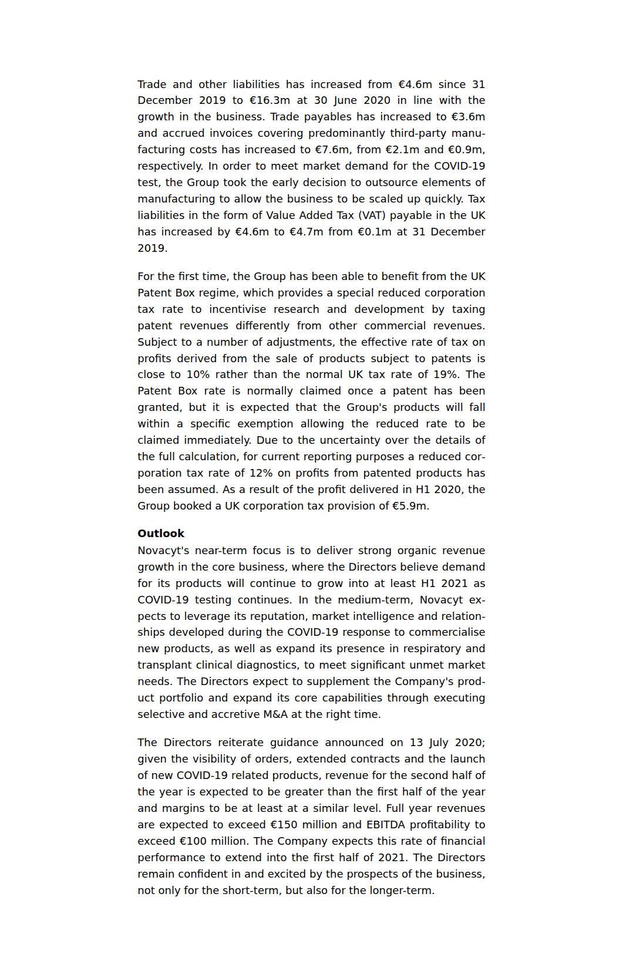Trade and other liabilities has increased from €4.6m since 31 December 2019 to €16.3m at 30 June 2020 in line with the growth in the business. Trade payables has increased to €3.6m and accrued invoices covering predominantly third-party manufacturing costs has increased to €7.6m, from €2.1m and €0.9m, respectively. In order to meet market demand for the COVID-19 test, the Group took the early decision to outsource elements of manufacturing to allow the business to be scaled up quickly. Tax liabilities in the form of Value Added Tax (VAT) payable in the UK has increased by €4.6m to €4.7m from €0.1m at 31 December 2019.
For the first time, the Group has been able to benefit from the UK Patent Box regime, which provides a special reduced corporation tax rate to incentivise research and development by taxing patent revenues differently from other commercial revenues. Subject to a number of adjustments, the effective rate of tax on profits derived from the sale of products subject to patents is close to 10% rather than the normal UK tax rate of 19%. The Patent Box rate is normally claimed once a patent has been granted, but it is expected that the Group's products will fall within a specific exemption allowing the reduced rate to be claimed immediately. Due to the uncertainty over the details of the full calculation, for current reporting purposes a reduced corporation tax rate of 12% on profits from patented products has been assumed. As a result of the profit delivered in H1 2020, the Group booked a UK corporation tax provision of €5.9m.
Outlook
Novacyt's near-term focus is to deliver strong organic revenue growth in the core business, where the Directors believe demand for its products will continue to grow into at least H1 2021 as COVID-19 testing continues. In the medium-term, Novacyt expects to leverage its reputation, market intelligence and relationships developed during the COVID-19 response to commercialise new products, as well as expand its presence in respiratory and transplant clinical diagnostics, to meet significant unmet market needs. The Directors expect to supplement the Company's product portfolio and expand its core capabilities through executing selective and accretive M&A at the right time.
The Directors reiterate guidance announced on 13 July 2020; given the visibility of orders, extended contracts and the launch of new COVID-19 related products, revenue for the second half of the year is expected to be greater than the first half of the year and margins to be at least at a similar level. Full year revenues are expected to exceed €150 million and EBITDA profitability to exceed €100 million. The Company expects this rate of financial performance to extend into the first half of 2021. The Directors remain confident in and excited by the prospects of the business, not only for the short-term, but also for the longer-term.